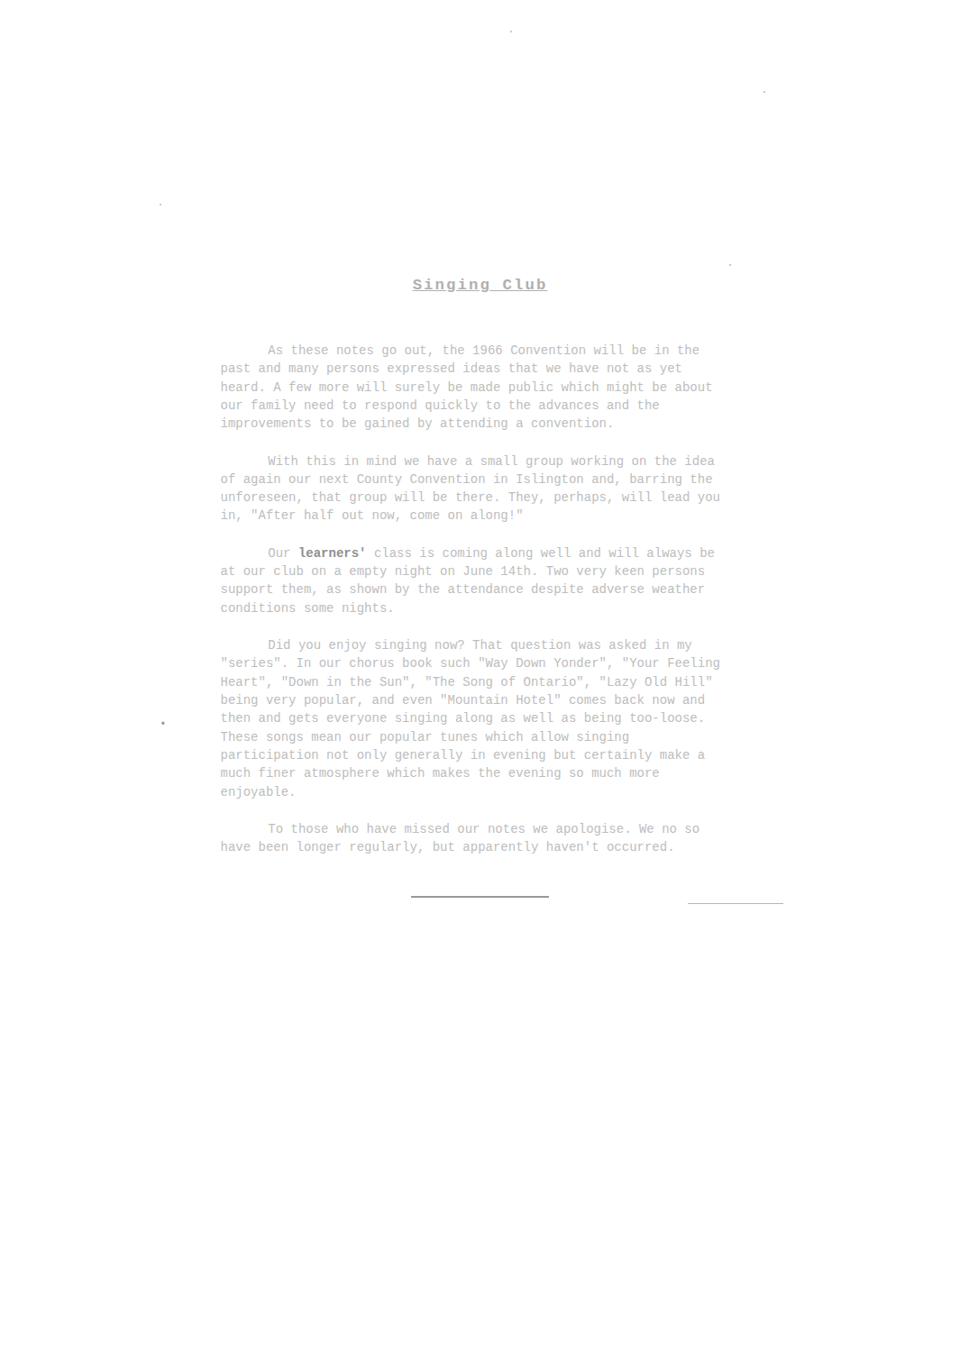Singing Club
As these notes go out, the 1966 Convention will be in the past and many persons expressed ideas that we have not as yet heard. A few more will surely be made public which might be about our family need to respond quickly to the advances and the improvements to be gained by attending a convention.
With this in mind we have a small group working on the idea of again our next County Convention in Islington and, barring the unforeseen, that group will be there. They, perhaps, will lead you in, "After half out now, come on along!"
Our learners' class is coming along well and will always be at our club on a empty night on June 14th. Two very keen persons support them, as shown by the attendance despite adverse weather conditions some nights.
Did you enjoy singing now? That question was asked in my "series". In our chorus book such "Way Down Yonder", "Your Feeling Heart", "Down in the Sun", "The Song of Ontario", "Lazy Old Hill" being very popular, and even "Mountain Hotel" comes back now and then and gets everyone singing along as well as being too-loose. These songs mean our popular tunes which allow singing participation not only generally in evening but certainly make a much finer atmosphere which makes the evening so much more enjoyable.
To those who have missed our notes we apologise. We no so have been longer regularly, but apparently haven't occurred.
•